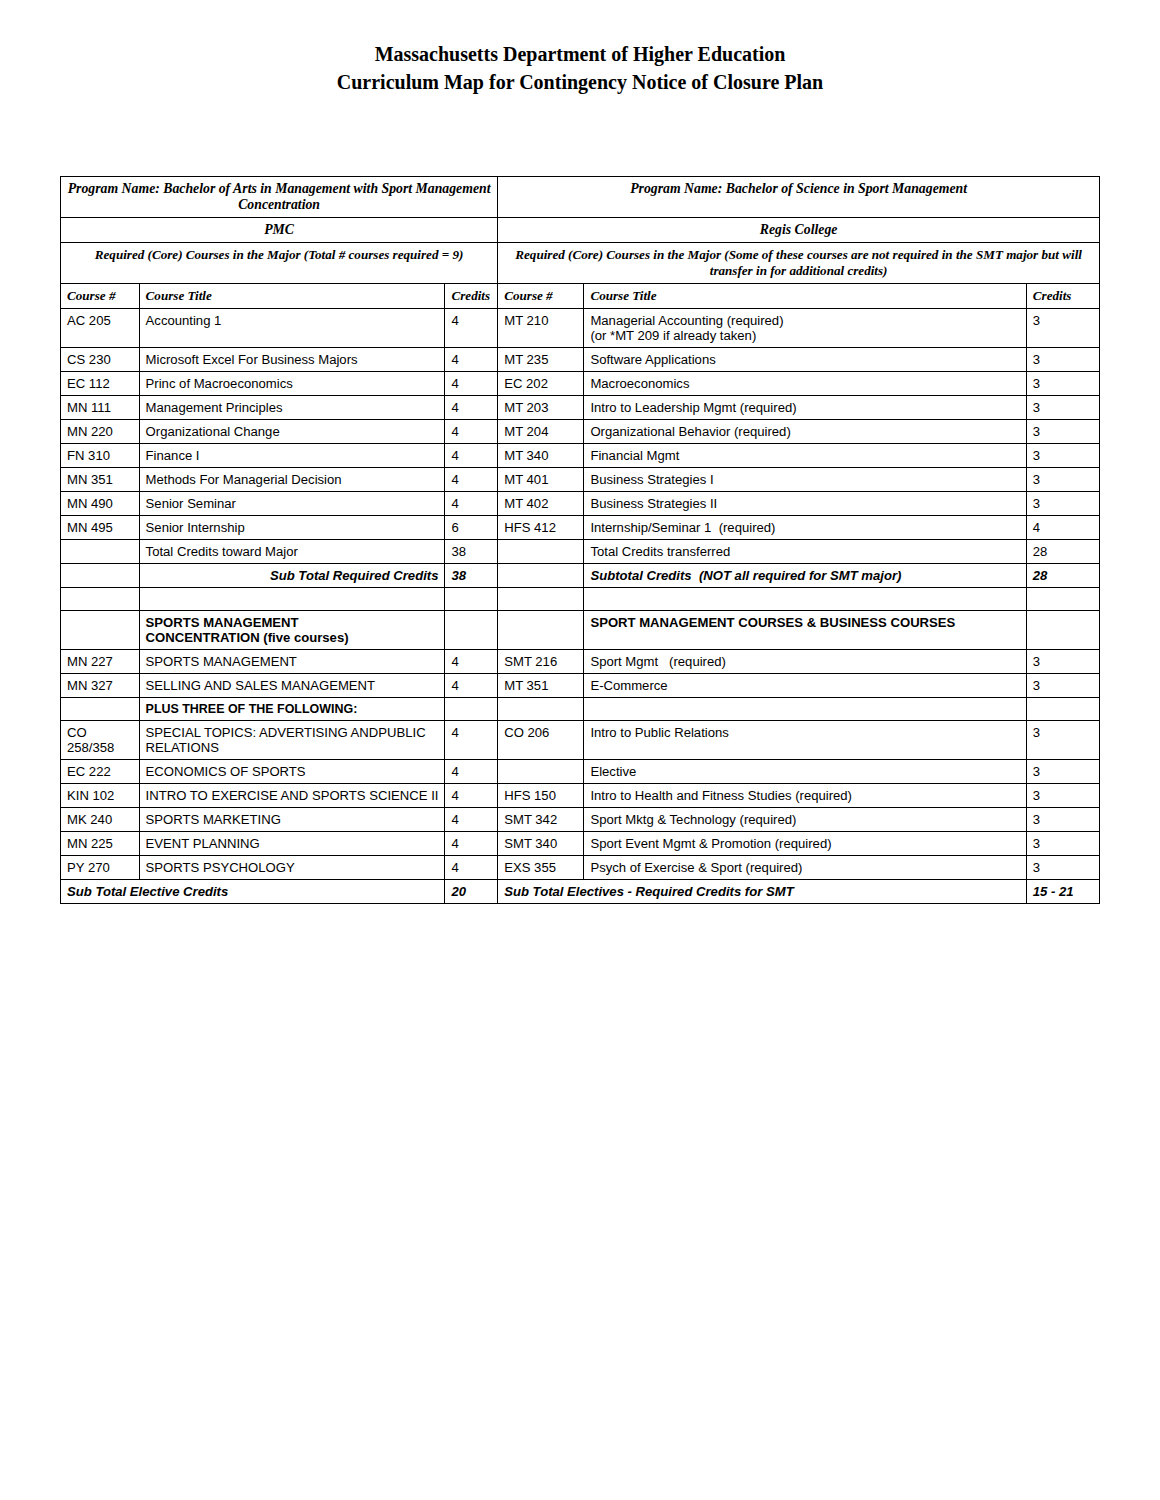Massachusetts Department of Higher Education
Curriculum Map for Contingency Notice of Closure Plan
| Program Name: Bachelor of Arts in Management with Sport Management Concentration | Program Name: Bachelor of Science in Sport Management |
| PMC | Regis College |
| Required (Core) Courses in the Major (Total # courses required = 9) | Required (Core) Courses in the Major (Some of these courses are not required in the SMT major but will transfer in for additional credits) |
| Course # | Course Title | Credits | Course # | Course Title | Credits |
| AC 205 | Accounting 1 | 4 | MT 210 | Managerial Accounting (required) (or *MT 209 if already taken) | 3 |
| CS 230 | Microsoft Excel For Business Majors | 4 | MT 235 | Software Applications | 3 |
| EC 112 | Princ of Macroeconomics | 4 | EC 202 | Macroeconomics | 3 |
| MN 111 | Management Principles | 4 | MT 203 | Intro to Leadership Mgmt (required) | 3 |
| MN 220 | Organizational Change | 4 | MT 204 | Organizational Behavior (required) | 3 |
| FN 310 | Finance I | 4 | MT 340 | Financial Mgmt | 3 |
| MN 351 | Methods For Managerial Decision | 4 | MT 401 | Business Strategies I | 3 |
| MN 490 | Senior Seminar | 4 | MT 402 | Business Strategies II | 3 |
| MN 495 | Senior Internship | 6 | HFS 412 | Internship/Seminar 1 (required) | 4 |
| | Total Credits toward Major | 38 | | Total Credits transferred | 28 |
| | Sub Total Required Credits | 38 | | Subtotal Credits (NOT all required for SMT major) | 28 |
| | SPORTS MANAGEMENT CONCENTRATION (five courses) | | | SPORT MANAGEMENT COURSES & BUSINESS COURSES | |
| MN 227 | SPORTS MANAGEMENT | 4 | SMT 216 | Sport Mgmt (required) | 3 |
| MN 327 | SELLING AND SALES MANAGEMENT | 4 | MT 351 | E-Commerce | 3 |
| | PLUS THREE OF THE FOLLOWING: | | | | |
| CO 258/358 | SPECIAL TOPICS: ADVERTISING ANDPUBLIC RELATIONS | 4 | CO 206 | Intro to Public Relations | 3 |
| EC 222 | ECONOMICS OF SPORTS | 4 | | Elective | 3 |
| KIN 102 | INTRO TO EXERCISE AND SPORTS SCIENCE II | 4 | HFS 150 | Intro to Health and Fitness Studies (required) | 3 |
| MK 240 | SPORTS MARKETING | 4 | SMT 342 | Sport Mktg & Technology (required) | 3 |
| MN 225 | EVENT PLANNING | 4 | SMT 340 | Sport Event Mgmt & Promotion (required) | 3 |
| PY 270 | SPORTS PSYCHOLOGY | 4 | EXS 355 | Psych of Exercise & Sport (required) | 3 |
| Sub Total Elective Credits | 20 | Sub Total Electives - Required Credits for SMT | 15 - 21 |